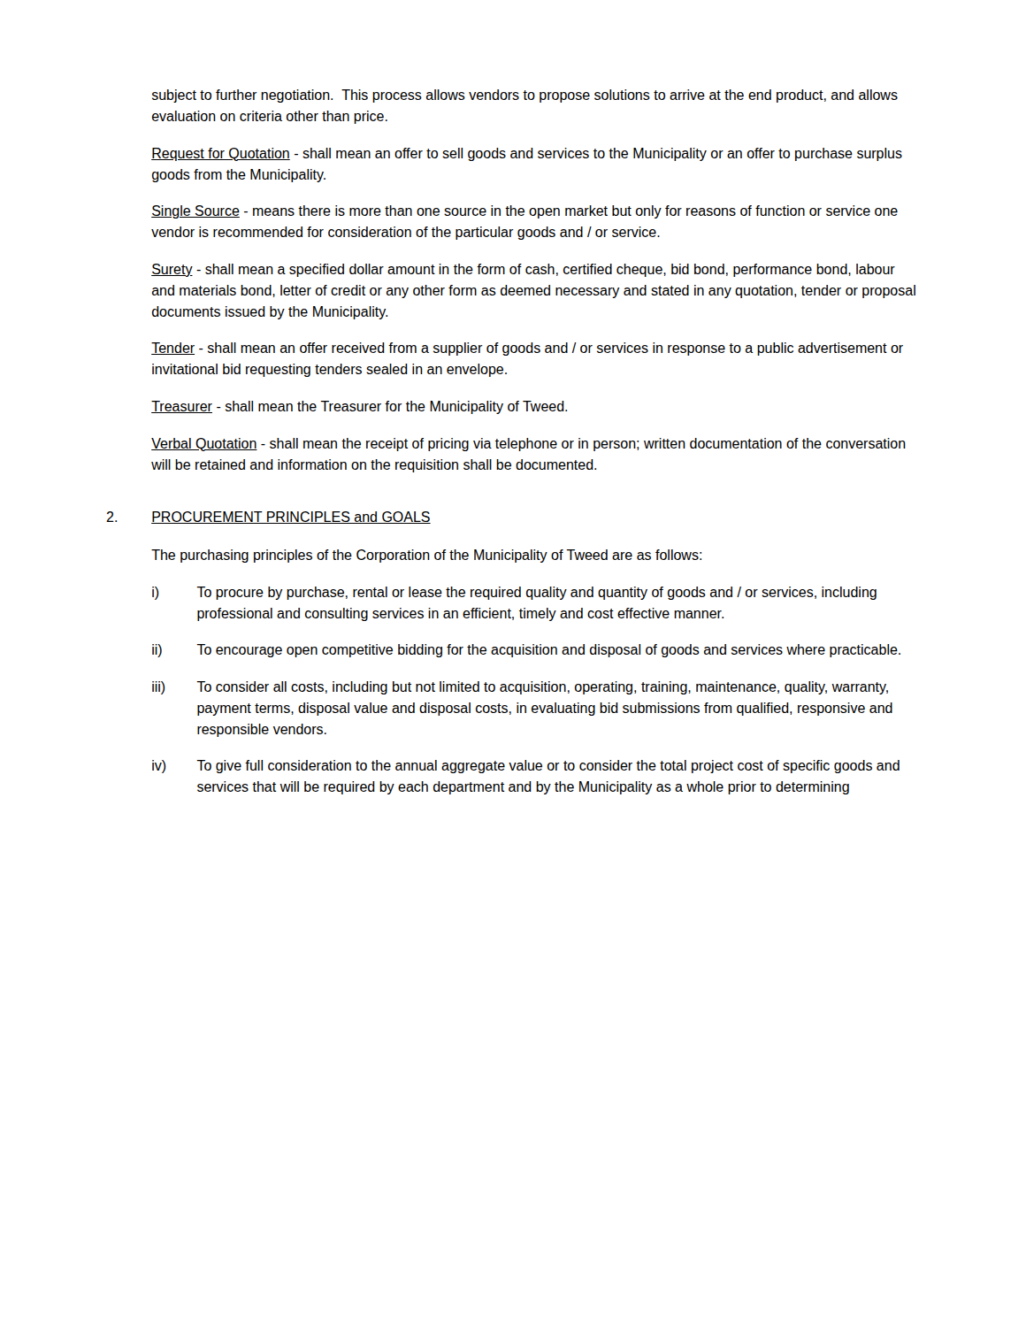subject to further negotiation. This process allows vendors to propose solutions to arrive at the end product, and allows evaluation on criteria other than price.
Request for Quotation - shall mean an offer to sell goods and services to the Municipality or an offer to purchase surplus goods from the Municipality.
Single Source - means there is more than one source in the open market but only for reasons of function or service one vendor is recommended for consideration of the particular goods and / or service.
Surety - shall mean a specified dollar amount in the form of cash, certified cheque, bid bond, performance bond, labour and materials bond, letter of credit or any other form as deemed necessary and stated in any quotation, tender or proposal documents issued by the Municipality.
Tender - shall mean an offer received from a supplier of goods and / or services in response to a public advertisement or invitational bid requesting tenders sealed in an envelope.
Treasurer - shall mean the Treasurer for the Municipality of Tweed.
Verbal Quotation - shall mean the receipt of pricing via telephone or in person; written documentation of the conversation will be retained and information on the requisition shall be documented.
2. PROCUREMENT PRINCIPLES and GOALS
The purchasing principles of the Corporation of the Municipality of Tweed are as follows:
i) To procure by purchase, rental or lease the required quality and quantity of goods and / or services, including professional and consulting services in an efficient, timely and cost effective manner.
ii) To encourage open competitive bidding for the acquisition and disposal of goods and services where practicable.
iii) To consider all costs, including but not limited to acquisition, operating, training, maintenance, quality, warranty, payment terms, disposal value and disposal costs, in evaluating bid submissions from qualified, responsive and responsible vendors.
iv) To give full consideration to the annual aggregate value or to consider the total project cost of specific goods and services that will be required by each department and by the Municipality as a whole prior to determining